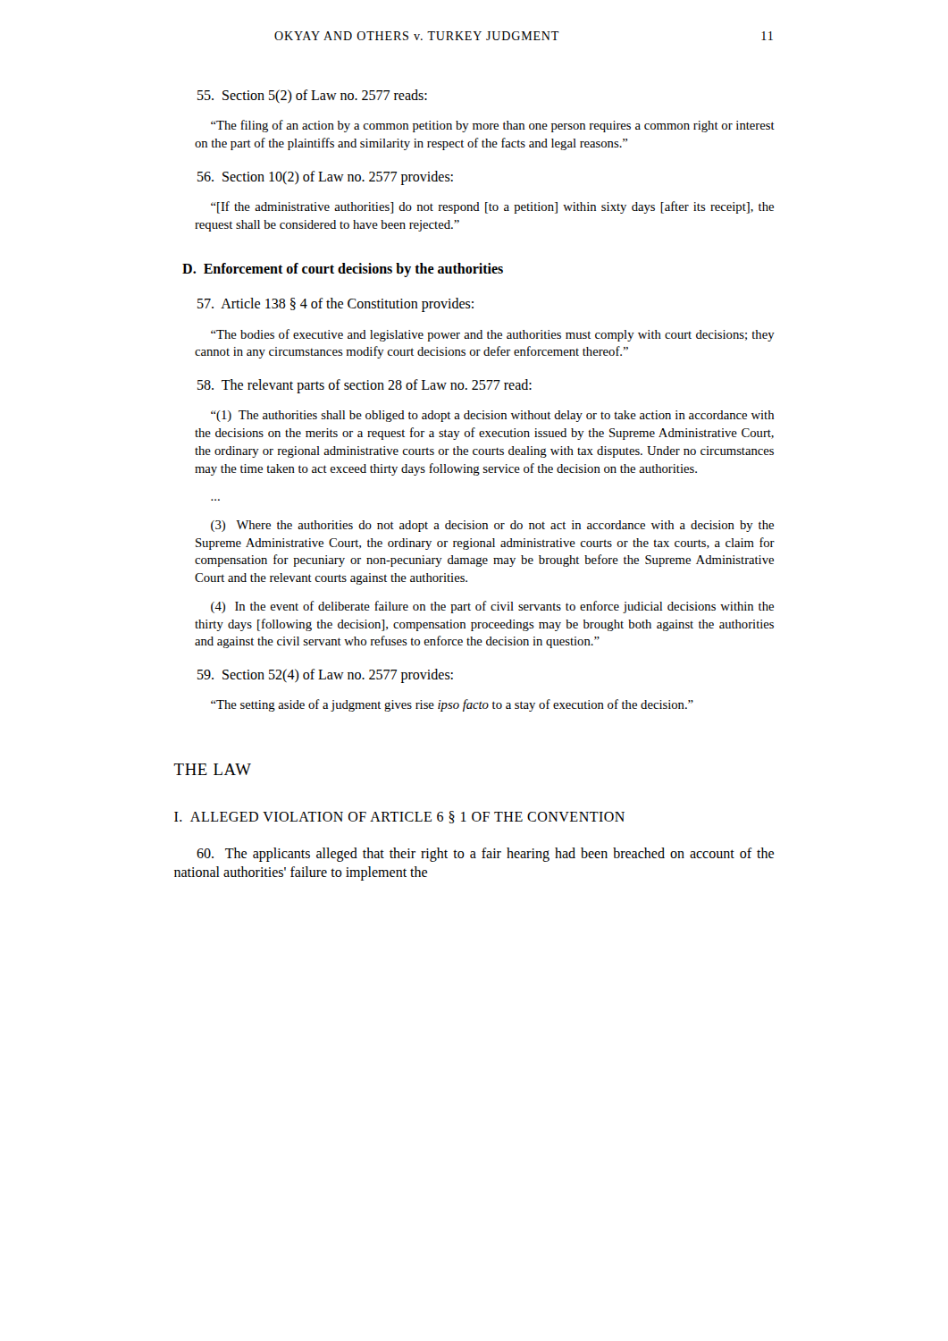OKYAY AND OTHERS v. TURKEY JUDGMENT 11
55. Section 5(2) of Law no. 2577 reads:
“The filing of an action by a common petition by more than one person requires a common right or interest on the part of the plaintiffs and similarity in respect of the facts and legal reasons.”
56. Section 10(2) of Law no. 2577 provides:
“[If the administrative authorities] do not respond [to a petition] within sixty days [after its receipt], the request shall be considered to have been rejected.”
D. Enforcement of court decisions by the authorities
57. Article 138 § 4 of the Constitution provides:
“The bodies of executive and legislative power and the authorities must comply with court decisions; they cannot in any circumstances modify court decisions or defer enforcement thereof.”
58. The relevant parts of section 28 of Law no. 2577 read:
“(1) The authorities shall be obliged to adopt a decision without delay or to take action in accordance with the decisions on the merits or a request for a stay of execution issued by the Supreme Administrative Court, the ordinary or regional administrative courts or the courts dealing with tax disputes. Under no circumstances may the time taken to act exceed thirty days following service of the decision on the authorities.
...
(3) Where the authorities do not adopt a decision or do not act in accordance with a decision by the Supreme Administrative Court, the ordinary or regional administrative courts or the tax courts, a claim for compensation for pecuniary or non-pecuniary damage may be brought before the Supreme Administrative Court and the relevant courts against the authorities.
(4) In the event of deliberate failure on the part of civil servants to enforce judicial decisions within the thirty days [following the decision], compensation proceedings may be brought both against the authorities and against the civil servant who refuses to enforce the decision in question.”
59. Section 52(4) of Law no. 2577 provides:
“The setting aside of a judgment gives rise ipso facto to a stay of execution of the decision.”
THE LAW
I. ALLEGED VIOLATION OF ARTICLE 6 § 1 OF THE CONVENTION
60. The applicants alleged that their right to a fair hearing had been breached on account of the national authorities' failure to implement the